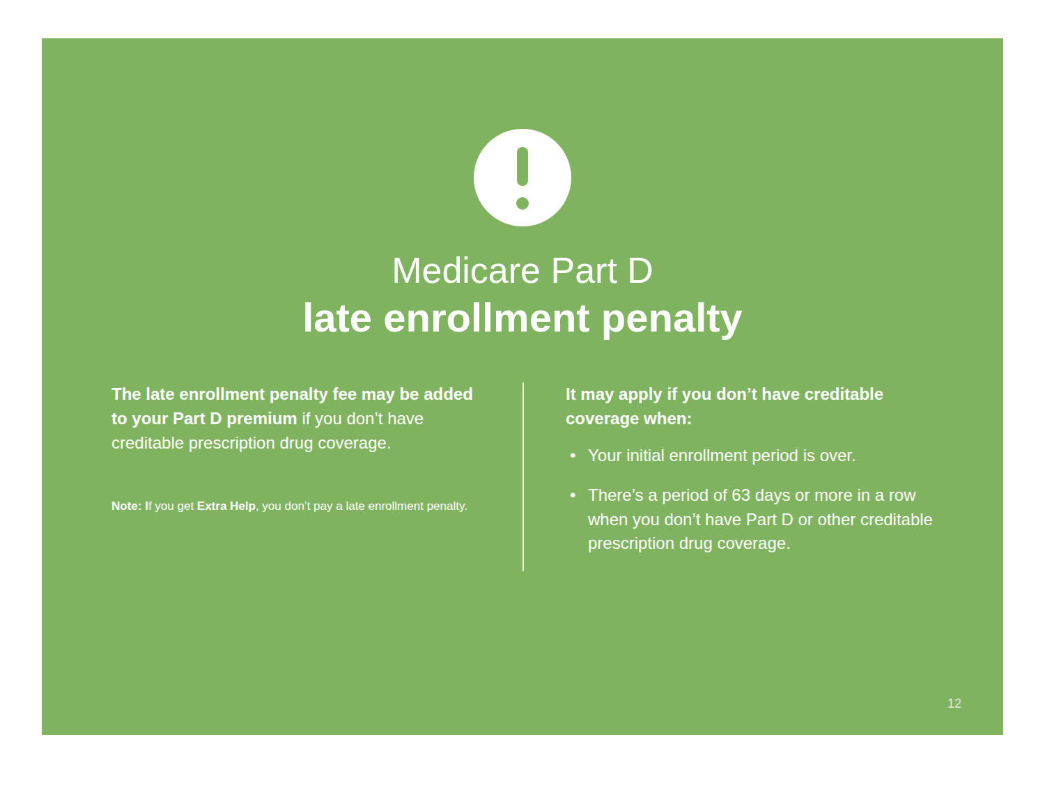Medicare Part D late enrollment penalty
The late enrollment penalty fee may be added to your Part D premium if you don’t have creditable prescription drug coverage.
Note: If you get Extra Help, you don’t pay a late enrollment penalty.
It may apply if you don’t have creditable coverage when:
Your initial enrollment period is over.
There’s a period of 63 days or more in a row when you don’t have Part D or other creditable prescription drug coverage.
12